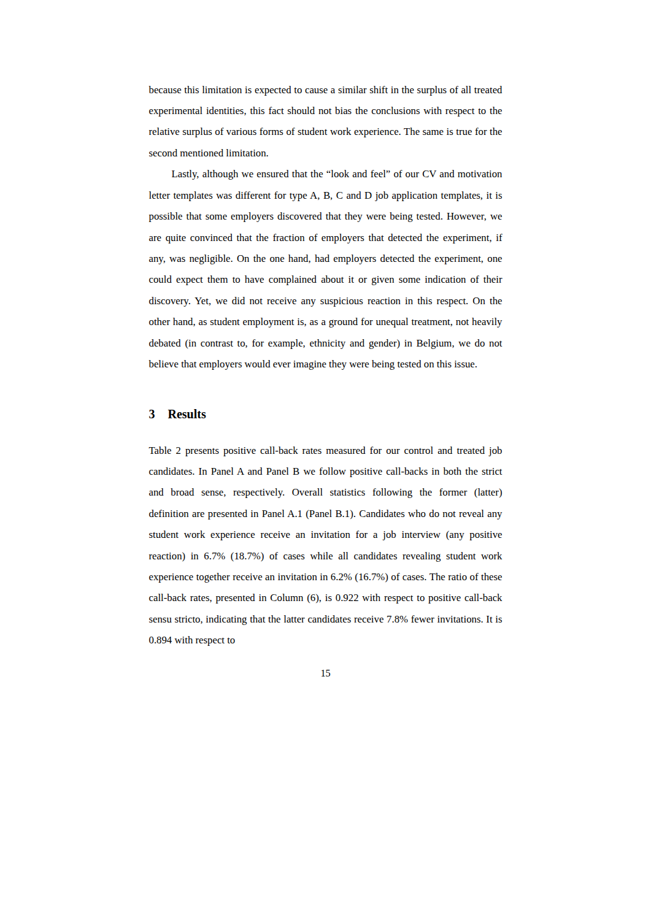because this limitation is expected to cause a similar shift in the surplus of all treated experimental identities, this fact should not bias the conclusions with respect to the relative surplus of various forms of student work experience. The same is true for the second mentioned limitation.
Lastly, although we ensured that the “look and feel” of our CV and motivation letter templates was different for type A, B, C and D job application templates, it is possible that some employers discovered that they were being tested. However, we are quite convinced that the fraction of employers that detected the experiment, if any, was negligible. On the one hand, had employers detected the experiment, one could expect them to have complained about it or given some indication of their discovery. Yet, we did not receive any suspicious reaction in this respect. On the other hand, as student employment is, as a ground for unequal treatment, not heavily debated (in contrast to, for example, ethnicity and gender) in Belgium, we do not believe that employers would ever imagine they were being tested on this issue.
3 Results
Table 2 presents positive call-back rates measured for our control and treated job candidates. In Panel A and Panel B we follow positive call-backs in both the strict and broad sense, respectively. Overall statistics following the former (latter) definition are presented in Panel A.1 (Panel B.1). Candidates who do not reveal any student work experience receive an invitation for a job interview (any positive reaction) in 6.7% (18.7%) of cases while all candidates revealing student work experience together receive an invitation in 6.2% (16.7%) of cases. The ratio of these call-back rates, presented in Column (6), is 0.922 with respect to positive call-back sensu stricto, indicating that the latter candidates receive 7.8% fewer invitations. It is 0.894 with respect to
15